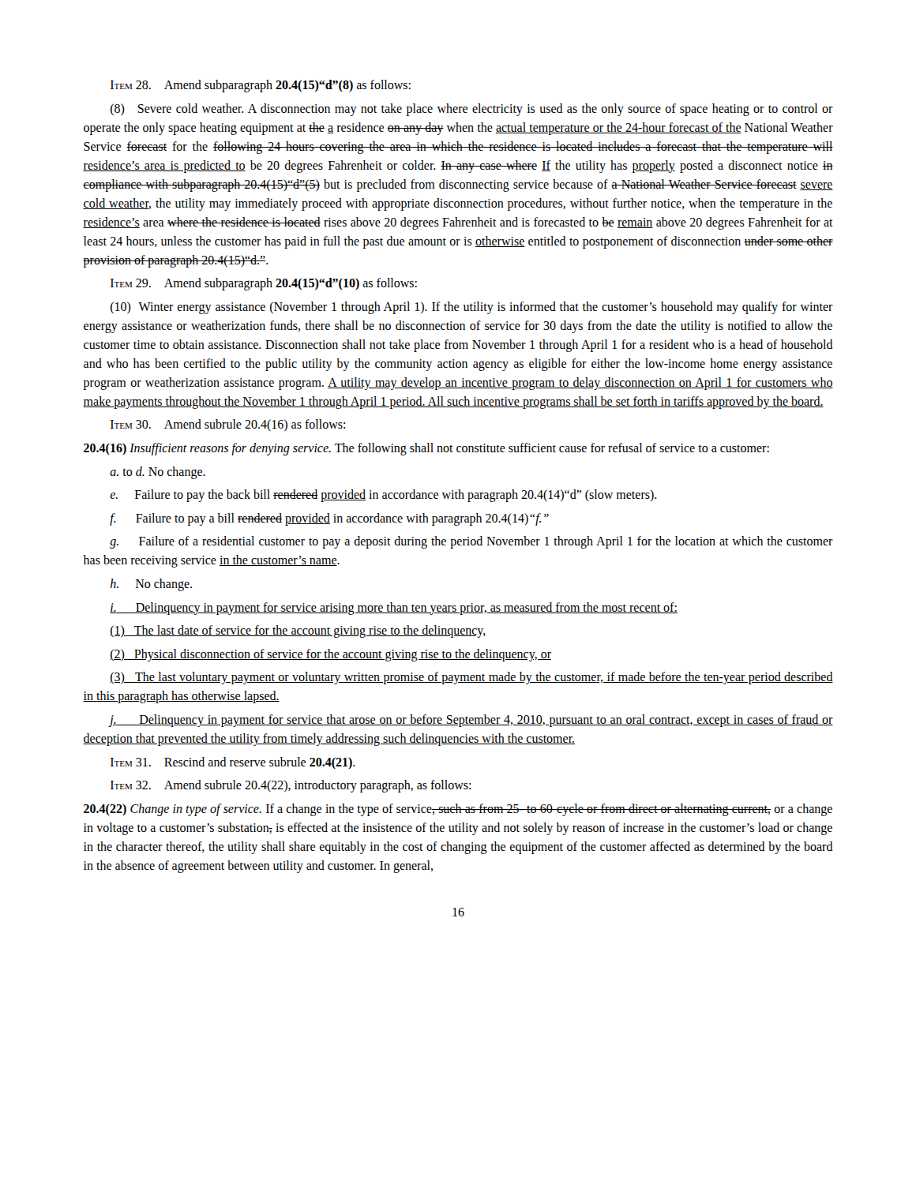Item 28. Amend subparagraph 20.4(15)“d”(8) as follows:
(8) Severe cold weather. A disconnection may not take place where electricity is used as the only source of space heating or to control or operate the only space heating equipment at the a residence on any day when the actual temperature or the 24-hour forecast of the National Weather Service forecast for the following 24 hours covering the area in which the residence is located includes a forecast that the temperature will residence’s area is predicted to be 20 degrees Fahrenheit or colder. In any case where If the utility has properly posted a disconnect notice in compliance with subparagraph 20.4(15)“d”(5) but is precluded from disconnecting service because of a National Weather Service forecast severe cold weather, the utility may immediately proceed with appropriate disconnection procedures, without further notice, when the temperature in the residence’s area where the residence is located rises above 20 degrees Fahrenheit and is forecasted to be remain above 20 degrees Fahrenheit for at least 24 hours, unless the customer has paid in full the past due amount or is otherwise entitled to postponement of disconnection under some other provision of paragraph 20.4(15)“d.”.
Item 29. Amend subparagraph 20.4(15)“d”(10) as follows:
(10) Winter energy assistance (November 1 through April 1). If the utility is informed that the customer’s household may qualify for winter energy assistance or weatherization funds, there shall be no disconnection of service for 30 days from the date the utility is notified to allow the customer time to obtain assistance. Disconnection shall not take place from November 1 through April 1 for a resident who is a head of household and who has been certified to the public utility by the community action agency as eligible for either the low-income home energy assistance program or weatherization assistance program. A utility may develop an incentive program to delay disconnection on April 1 for customers who make payments throughout the November 1 through April 1 period. All such incentive programs shall be set forth in tariffs approved by the board.
Item 30. Amend subrule 20.4(16) as follows:
20.4(16) Insufficient reasons for denying service. The following shall not constitute sufficient cause for refusal of service to a customer:
a. to d. No change.
e. Failure to pay the back bill rendered provided in accordance with paragraph 20.4(14)“d” (slow meters).
f. Failure to pay a bill rendered provided in accordance with paragraph 20.4(14)“f.”
g. Failure of a residential customer to pay a deposit during the period November 1 through April 1 for the location at which the customer has been receiving service in the customer’s name.
h. No change.
i. Delinquency in payment for service arising more than ten years prior, as measured from the most recent of:
(1) The last date of service for the account giving rise to the delinquency,
(2) Physical disconnection of service for the account giving rise to the delinquency, or
(3) The last voluntary payment or voluntary written promise of payment made by the customer, if made before the ten-year period described in this paragraph has otherwise lapsed.
j. Delinquency in payment for service that arose on or before September 4, 2010, pursuant to an oral contract, except in cases of fraud or deception that prevented the utility from timely addressing such delinquencies with the customer.
Item 31. Rescind and reserve subrule 20.4(21).
Item 32. Amend subrule 20.4(22), introductory paragraph, as follows:
20.4(22) Change in type of service. If a change in the type of service, such as from 25- to 60-cycle or from direct or alternating current, or a change in voltage to a customer’s substation, is effected at the insistence of the utility and not solely by reason of increase in the customer’s load or change in the character thereof, the utility shall share equitably in the cost of changing the equipment of the customer affected as determined by the board in the absence of agreement between utility and customer. In general,
16